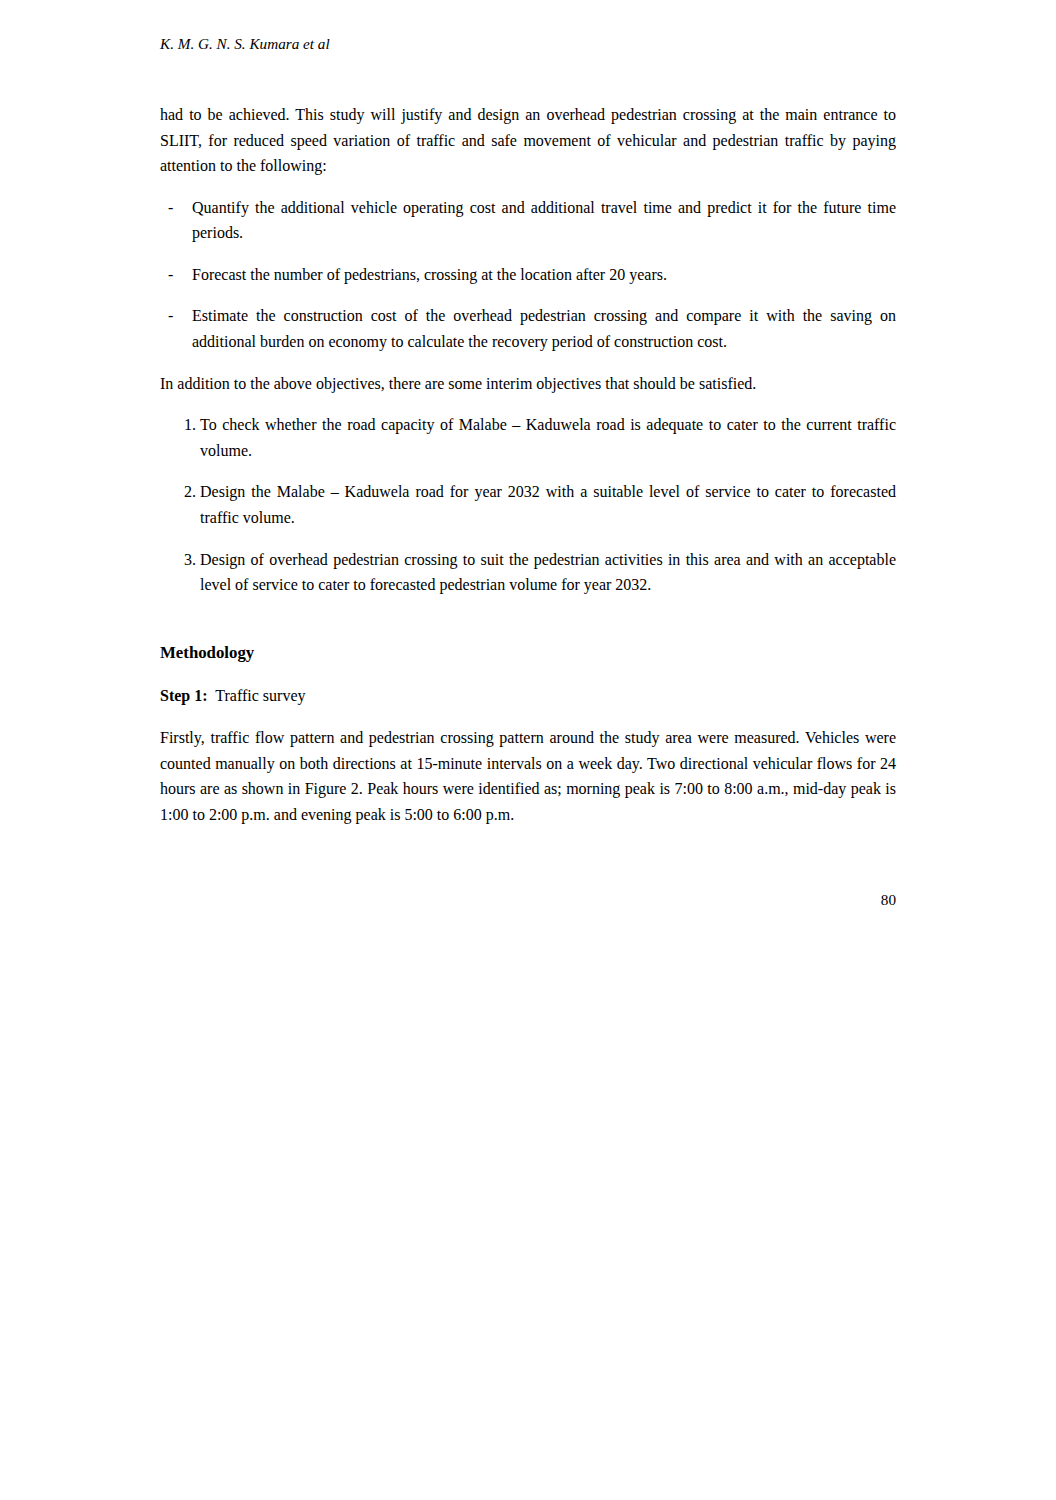K. M. G. N. S. Kumara et al
had to be achieved. This study will justify and design an overhead pedestrian crossing at the main entrance to SLIIT, for reduced speed variation of traffic and safe movement of vehicular and pedestrian traffic by paying attention to the following:
Quantify the additional vehicle operating cost and additional travel time and predict it for the future time periods.
Forecast the number of pedestrians, crossing at the location after 20 years.
Estimate the construction cost of the overhead pedestrian crossing and compare it with the saving on additional burden on economy to calculate the recovery period of construction cost.
In addition to the above objectives, there are some interim objectives that should be satisfied.
To check whether the road capacity of Malabe – Kaduwela road is adequate to cater to the current traffic volume.
Design the Malabe – Kaduwela road for year 2032 with a suitable level of service to cater to forecasted traffic volume.
Design of overhead pedestrian crossing to suit the pedestrian activities in this area and with an acceptable level of service to cater to forecasted pedestrian volume for year 2032.
Methodology
Step 1: Traffic survey
Firstly, traffic flow pattern and pedestrian crossing pattern around the study area were measured. Vehicles were counted manually on both directions at 15-minute intervals on a week day. Two directional vehicular flows for 24 hours are as shown in Figure 2. Peak hours were identified as; morning peak is 7:00 to 8:00 a.m., mid-day peak is 1:00 to 2:00 p.m. and evening peak is 5:00 to 6:00 p.m.
80